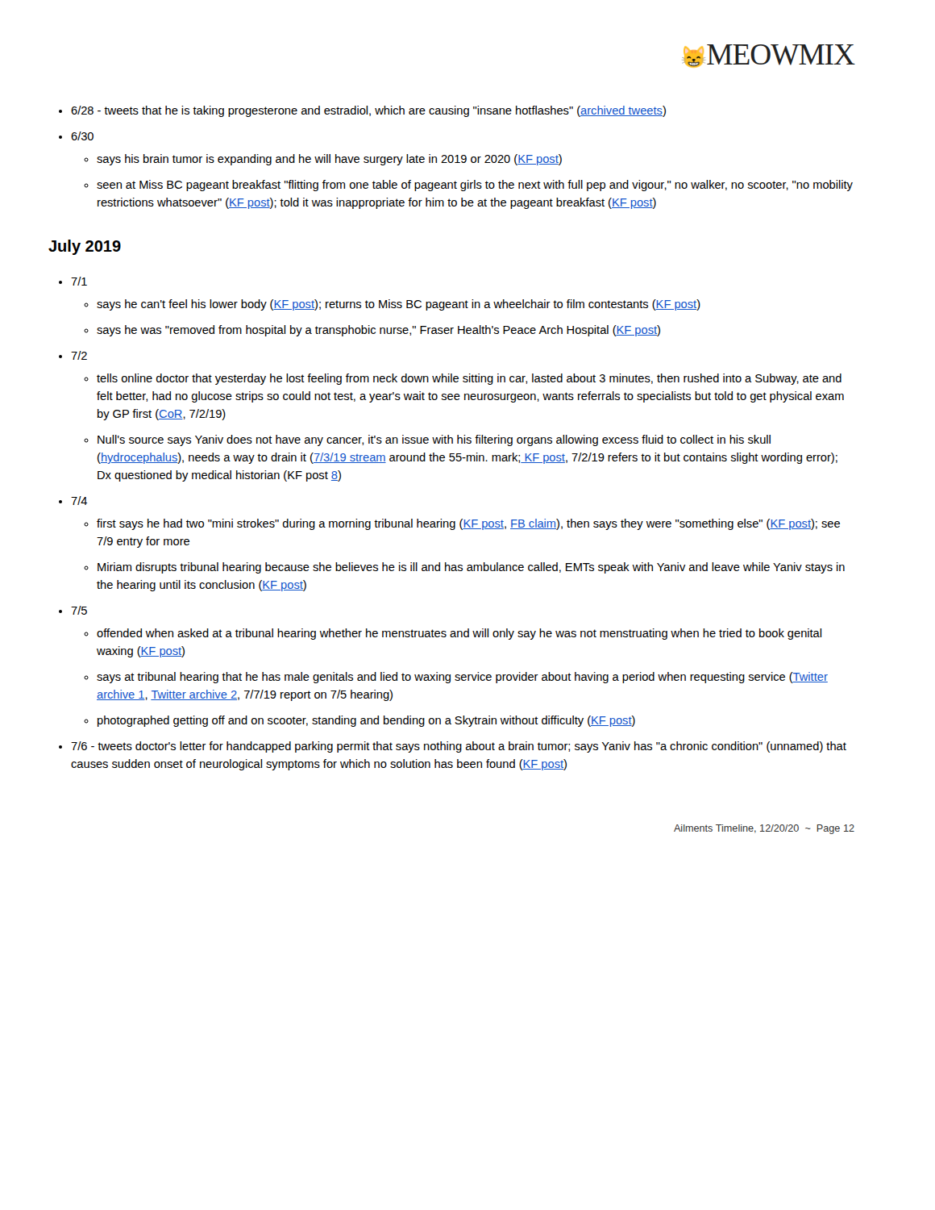😸MEOWMIX
6/28 - tweets that he is taking progesterone and estradiol, which are causing "insane hotflashes" (archived tweets)
6/30
says his brain tumor is expanding and he will have surgery late in 2019 or 2020 (KF post)
seen at Miss BC pageant breakfast "flitting from one table of pageant girls to the next with full pep and vigour," no walker, no scooter, "no mobility restrictions whatsoever" (KF post); told it was inappropriate for him to be at the pageant breakfast (KF post)
July 2019
7/1
says he can't feel his lower body (KF post); returns to Miss BC pageant in a wheelchair to film contestants (KF post)
says he was "removed from hospital by a transphobic nurse," Fraser Health's Peace Arch Hospital (KF post)
7/2
tells online doctor that yesterday he lost feeling from neck down while sitting in car, lasted about 3 minutes, then rushed into a Subway, ate and felt better, had no glucose strips so could not test, a year's wait to see neurosurgeon, wants referrals to specialists but told to get physical exam by GP first (CoR, 7/2/19)
Null's source says Yaniv does not have any cancer, it's an issue with his filtering organs allowing excess fluid to collect in his skull (hydrocephalus), needs a way to drain it (7/3/19 stream around the 55-min. mark; KF post, 7/2/19 refers to it but contains slight wording error); Dx questioned by medical historian (KF post 8)
7/4
first says he had two "mini strokes" during a morning tribunal hearing (KF post, FB claim), then says they were "something else" (KF post); see 7/9 entry for more
Miriam disrupts tribunal hearing because she believes he is ill and has ambulance called, EMTs speak with Yaniv and leave while Yaniv stays in the hearing until its conclusion (KF post)
7/5
offended when asked at a tribunal hearing whether he menstruates and will only say he was not menstruating when he tried to book genital waxing (KF post)
says at tribunal hearing that he has male genitals and lied to waxing service provider about having a period when requesting service (Twitter archive 1, Twitter archive 2, 7/7/19 report on 7/5 hearing)
photographed getting off and on scooter, standing and bending on a Skytrain without difficulty (KF post)
7/6 - tweets doctor's letter for handcapped parking permit that says nothing about a brain tumor; says Yaniv has "a chronic condition" (unnamed) that causes sudden onset of neurological symptoms for which no solution has been found (KF post)
Ailments Timeline, 12/20/20 ~ Page 12